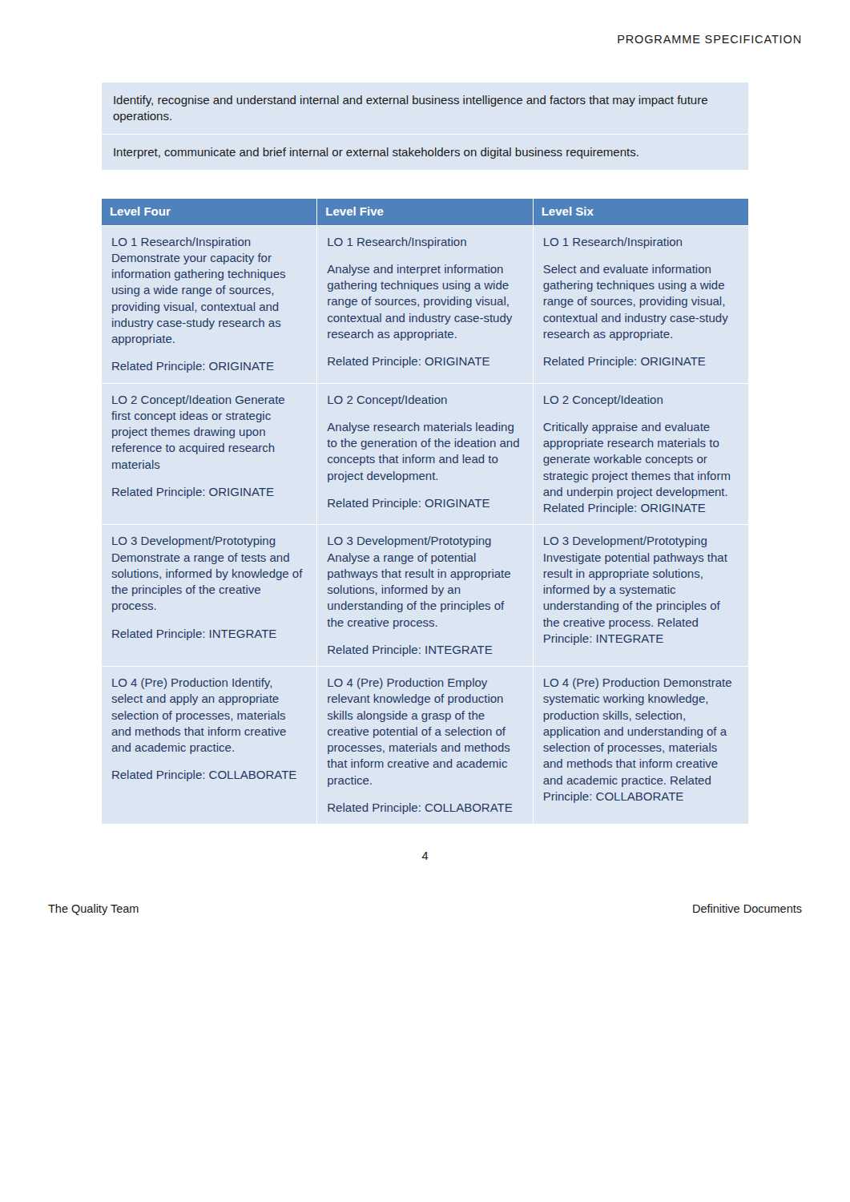PROGRAMME SPECIFICATION
| Identify, recognise and understand internal and external business intelligence and factors that may impact future operations. |
| Interpret, communicate and brief internal or external stakeholders on digital business requirements. |
| Level Four | Level Five | Level Six |
| --- | --- | --- |
| LO 1 Research/Inspiration Demonstrate your capacity for information gathering techniques using a wide range of sources, providing visual, contextual and industry case-study research as appropriate. Related Principle: ORIGINATE | LO 1 Research/Inspiration Analyse and interpret information gathering techniques using a wide range of sources, providing visual, contextual and industry case-study research as appropriate. Related Principle: ORIGINATE | LO 1 Research/Inspiration Select and evaluate information gathering techniques using a wide range of sources, providing visual, contextual and industry case-study research as appropriate. Related Principle: ORIGINATE |
| LO 2 Concept/Ideation Generate first concept ideas or strategic project themes drawing upon reference to acquired research materials Related Principle: ORIGINATE | LO 2 Concept/Ideation Analyse research materials leading to the generation of the ideation and concepts that inform and lead to project development. Related Principle: ORIGINATE | LO 2 Concept/Ideation Critically appraise and evaluate appropriate research materials to generate workable concepts or strategic project themes that inform and underpin project development. Related Principle: ORIGINATE |
| LO 3 Development/Prototyping Demonstrate a range of tests and solutions, informed by knowledge of the principles of the creative process. Related Principle: INTEGRATE | LO 3 Development/Prototyping Analyse a range of potential pathways that result in appropriate solutions, informed by an understanding of the principles of the creative process. Related Principle: INTEGRATE | LO 3 Development/Prototyping Investigate potential pathways that result in appropriate solutions, informed by a systematic understanding of the principles of the creative process. Related Principle: INTEGRATE |
| LO 4 (Pre) Production Identify, select and apply an appropriate selection of processes, materials and methods that inform creative and academic practice. Related Principle: COLLABORATE | LO 4 (Pre) Production Employ relevant knowledge of production skills alongside a grasp of the creative potential of a selection of processes, materials and methods that inform creative and academic practice. Related Principle: COLLABORATE | LO 4 (Pre) Production Demonstrate systematic working knowledge, production skills, selection, application and understanding of a selection of processes, materials and methods that inform creative and academic practice. Related Principle: COLLABORATE |
4
The Quality Team Definitive Documents